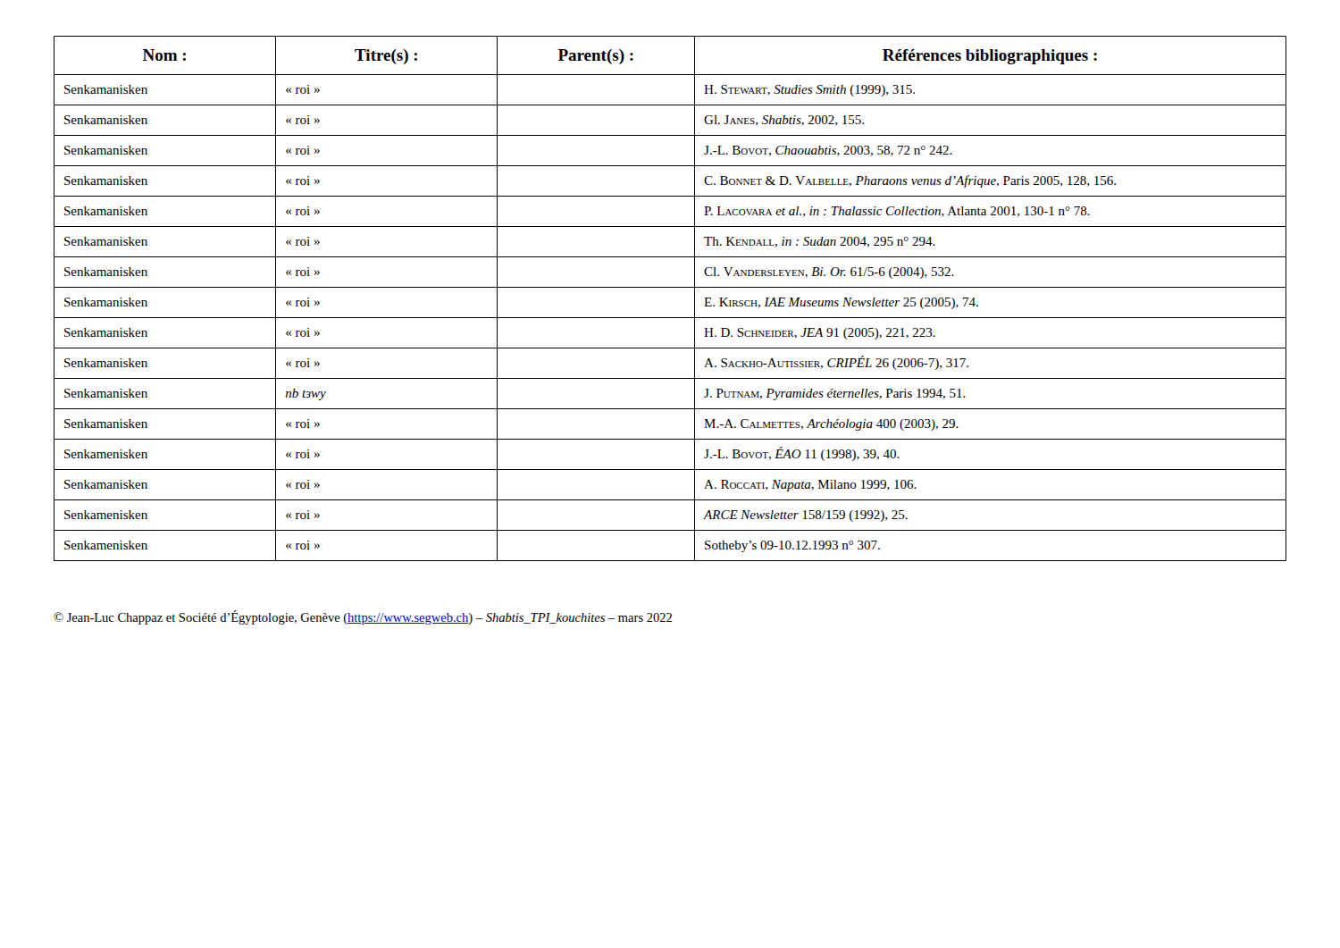| Nom : | Titre(s) : | Parent(s) : | Références bibliographiques : |
| --- | --- | --- | --- |
| Senkamanisken | « roi » | | H. Stewart , Studies Smith (1999), 315. |
| Senkamanisken | « roi » | | Gl. Janes , Shabtis , 2002, 155. |
| Senkamanisken | « roi » | | J.-L. Bovot , Chaouabtis , 2003, 58, 72 n° 242. |
| Senkamanisken | « roi » | | C. Bonnet & D. Valbelle , Pharaons venus d’Afrique , Paris 2005, 128, 156. |
| Senkamanisken | « roi » | | P. Lacovara et al. , in : Thalassic Collection , Atlanta 2001, 130-1 n° 78. |
| Senkamanisken | « roi » | | Th. Kendall , in : Sudan 2004, 295 n° 294. |
| Senkamanisken | « roi » | | Cl. Vandersleyen , Bi. Or. 61/5-6 (2004), 532. |
| Senkamanisken | « roi » | | E. Kirsch , IAE Museums Newsletter 25 (2005), 74. |
| Senkamanisken | « roi » | | H. D. Schneider , JEA 91 (2005), 221, 223. |
| Senkamanisken | « roi » | | A. Sackho-Autissier , CRIPÉL 26 (2006-7), 317. |
| Senkamanisken | nb tɜwy | | J. Putnam , Pyramides éternelles , Paris 1994, 51. |
| Senkamanisken | « roi » | | M.-A. Calmettes , Archéologia 400 (2003), 29. |
| Senkamenisken | « roi » | | J.-L. Bovot , ÉAO 11 (1998), 39, 40. |
| Senkamanisken | « roi » | | A. Roccati , Napata , Milano 1999, 106. |
| Senkamenisken | « roi » | | ARCE Newsletter 158/159 (1992), 25. |
| Senkamenisken | « roi » | | Sotheby’s 09-10.12.1993 n° 307. |
© Jean-Luc Chappaz et Société d’Égyptologie, Genève (https://www.segweb.ch) – Shabtis_TPI_kouchites – mars 2022